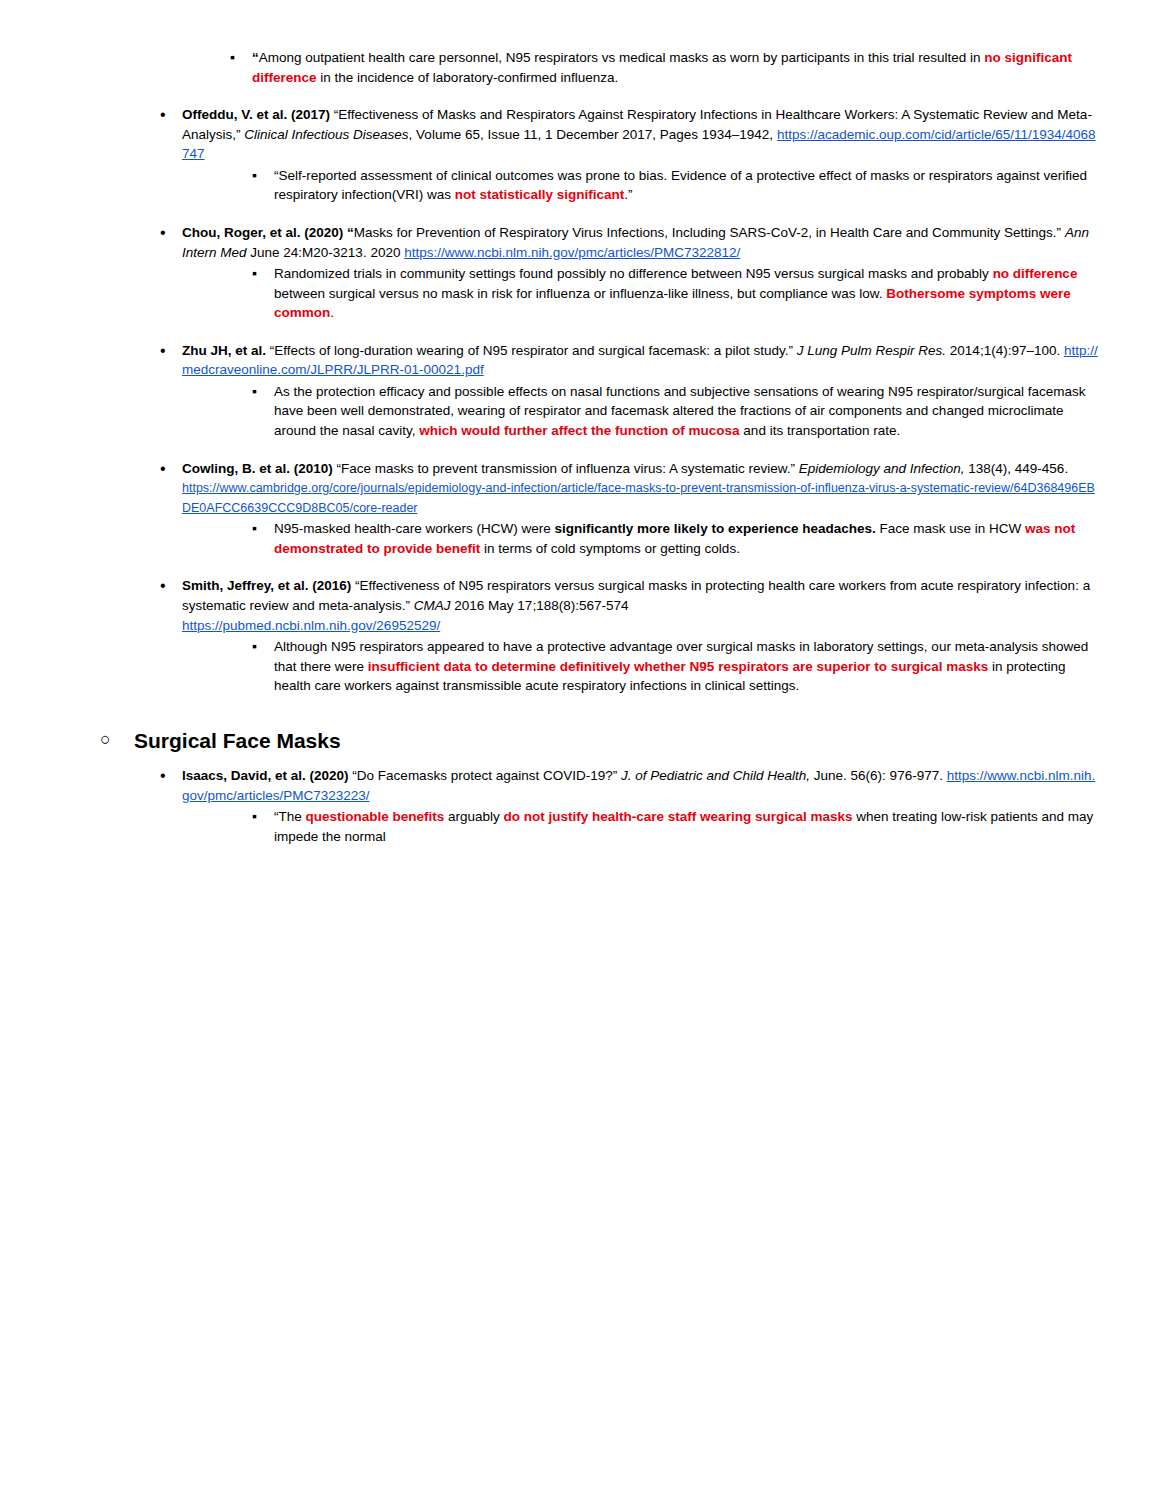“Among outpatient health care personnel, N95 respirators vs medical masks as worn by participants in this trial resulted in no significant difference in the incidence of laboratory-confirmed influenza.
Offeddu, V. et al. (2017) “Effectiveness of Masks and Respirators Against Respiratory Infections in Healthcare Workers: A Systematic Review and Meta-Analysis,” Clinical Infectious Diseases, Volume 65, Issue 11, 1 December 2017, Pages 1934–1942, https://academic.oup.com/cid/article/65/11/1934/4068747
“Self-reported assessment of clinical outcomes was prone to bias. Evidence of a protective effect of masks or respirators against verified respiratory infection(VRI) was not statistically significant.”
Chou, Roger, et al. (2020) “Masks for Prevention of Respiratory Virus Infections, Including SARS-CoV-2, in Health Care and Community Settings.” Ann Intern Med June 24:M20-3213. 2020 https://www.ncbi.nlm.nih.gov/pmc/articles/PMC7322812/
Randomized trials in community settings found possibly no difference between N95 versus surgical masks and probably no difference between surgical versus no mask in risk for influenza or influenza-like illness, but compliance was low. Bothersome symptoms were common.
Zhu JH, et al. “Effects of long-duration wearing of N95 respirator and surgical facemask: a pilot study.” J Lung Pulm Respir Res. 2014;1(4):97–100. http://medcraveonline.com/JLPRR/JLPRR-01-00021.pdf
As the protection efficacy and possible effects on nasal functions and subjective sensations of wearing N95 respirator/surgical facemask have been well demonstrated, wearing of respirator and facemask altered the fractions of air components and changed microclimate around the nasal cavity, which would further affect the function of mucosa and its transportation rate.
Cowling, B. et al. (2010) “Face masks to prevent transmission of influenza virus: A systematic review.” Epidemiology and Infection, 138(4), 449-456.
https://www.cambridge.org/core/journals/epidemiology-and-infection/article/face-masks-to-prevent-transmission-of-influenza-virus-a-systematic-review/64D368496EBDE0AFCC6639CCC9D8BC05/core-reader
N95-masked health-care workers (HCW) were significantly more likely to experience headaches. Face mask use in HCW was not demonstrated to provide benefit in terms of cold symptoms or getting colds.
Smith, Jeffrey, et al. (2016) “Effectiveness of N95 respirators versus surgical masks in protecting health care workers from acute respiratory infection: a systematic review and meta-analysis.” CMAJ 2016 May 17;188(8):567-574
https://pubmed.ncbi.nlm.nih.gov/26952529/
Although N95 respirators appeared to have a protective advantage over surgical masks in laboratory settings, our meta-analysis showed that there were insufficient data to determine definitively whether N95 respirators are superior to surgical masks in protecting health care workers against transmissible acute respiratory infections in clinical settings.
Surgical Face Masks
Isaacs, David, et al. (2020) “Do Facemasks protect against COVID-19?” J. of Pediatric and Child Health, June. 56(6): 976-977. https://www.ncbi.nlm.nih.gov/pmc/articles/PMC7323223/
“The questionable benefits arguably do not justify health-care staff wearing surgical masks when treating low-risk patients and may impede the normal